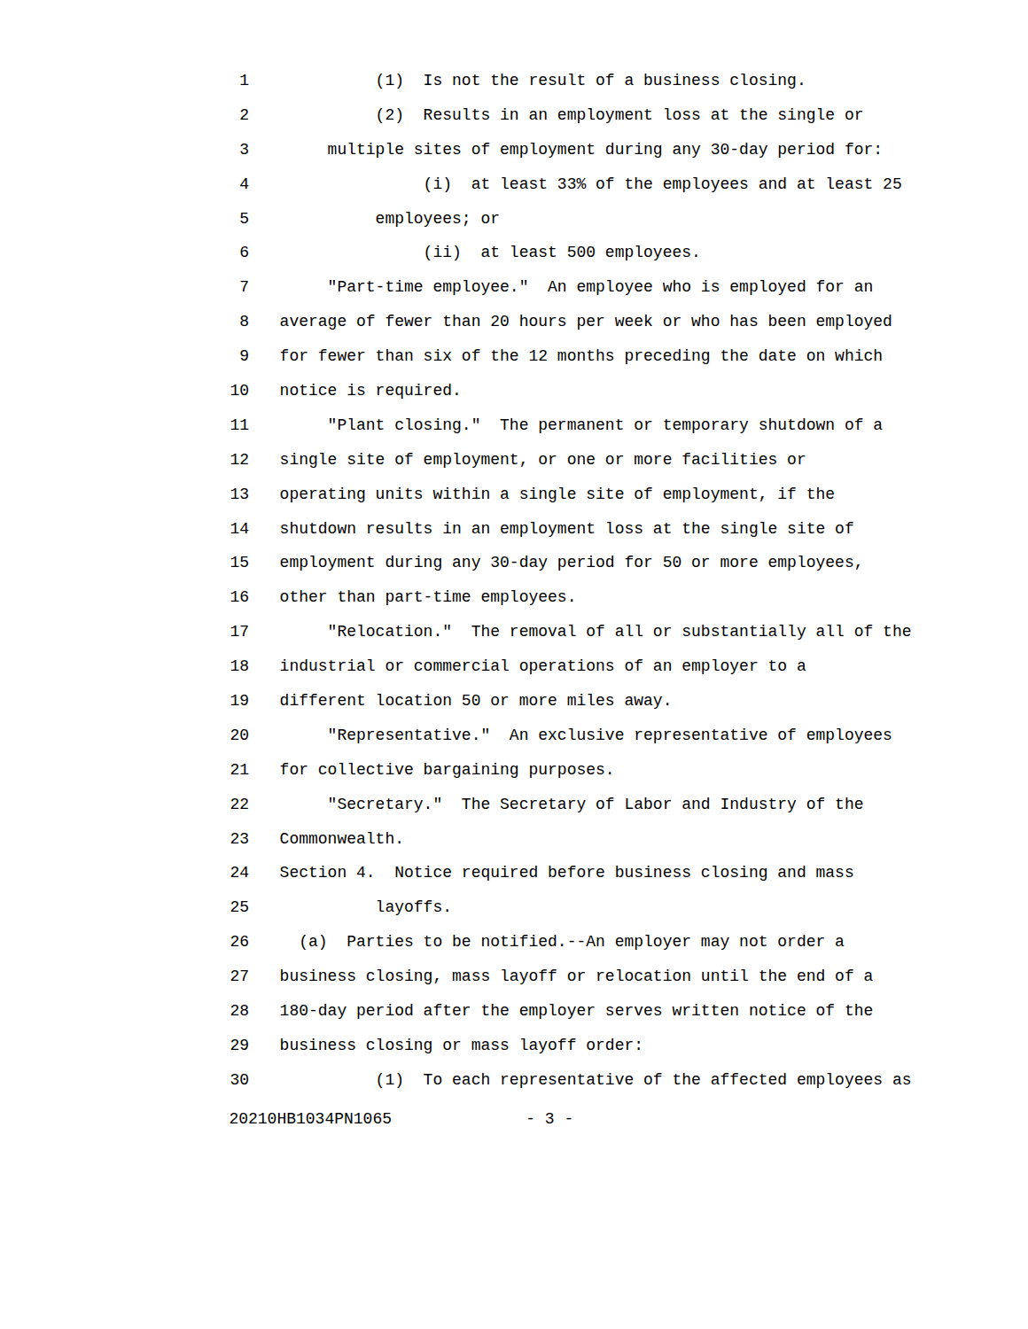| 1 | (1) Is not the result of a business closing. |
| 2 | (2) Results in an employment loss at the single or |
| 3 | multiple sites of employment during any 30-day period for: |
| 4 | (i) at least 33% of the employees and at least 25 |
| 5 | employees; or |
| 6 | (ii) at least 500 employees. |
| 7 | "Part-time employee." An employee who is employed for an |
| 8 | average of fewer than 20 hours per week or who has been employed |
| 9 | for fewer than six of the 12 months preceding the date on which |
| 10 | notice is required. |
| 11 | "Plant closing." The permanent or temporary shutdown of a |
| 12 | single site of employment, or one or more facilities or |
| 13 | operating units within a single site of employment, if the |
| 14 | shutdown results in an employment loss at the single site of |
| 15 | employment during any 30-day period for 50 or more employees, |
| 16 | other than part-time employees. |
| 17 | "Relocation." The removal of all or substantially all of the |
| 18 | industrial or commercial operations of an employer to a |
| 19 | different location 50 or more miles away. |
| 20 | "Representative." An exclusive representative of employees |
| 21 | for collective bargaining purposes. |
| 22 | "Secretary." The Secretary of Labor and Industry of the |
| 23 | Commonwealth. |
| 24 | Section 4. Notice required before business closing and mass |
| 25 | layoffs. |
| 26 | (a) Parties to be notified.--An employer may not order a |
| 27 | business closing, mass layoff or relocation until the end of a |
| 28 | 180-day period after the employer serves written notice of the |
| 29 | business closing or mass layoff order: |
| 30 | (1) To each representative of the affected employees as |
20210HB1034PN1065 - 3 -